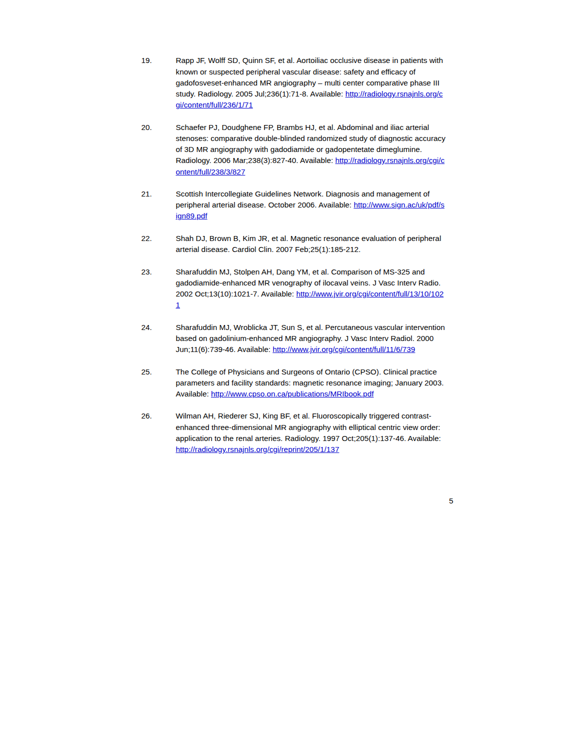19. Rapp JF, Wolff SD, Quinn SF, et al. Aortoiliac occlusive disease in patients with known or suspected peripheral vascular disease: safety and efficacy of gadofosveset-enhanced MR angiography – multi center comparative phase III study. Radiology. 2005 Jul;236(1):71-8. Available: http://radiology.rsnajnls.org/cgi/content/full/236/1/71
20. Schaefer PJ, Doudghene FP, Brambs HJ, et al. Abdominal and iliac arterial stenoses: comparative double-blinded randomized study of diagnostic accuracy of 3D MR angiography with gadodiamide or gadopentetate dimeglumine. Radiology. 2006 Mar;238(3):827-40. Available: http://radiology.rsnajnls.org/cgi/content/full/238/3/827
21. Scottish Intercollegiate Guidelines Network. Diagnosis and management of peripheral arterial disease. October 2006. Available: http://www.sign.ac/uk/pdf/sign89.pdf
22. Shah DJ, Brown B, Kim JR, et al. Magnetic resonance evaluation of peripheral arterial disease. Cardiol Clin. 2007 Feb;25(1):185-212.
23. Sharafuddin MJ, Stolpen AH, Dang YM, et al. Comparison of MS-325 and gadodiamide-enhanced MR venography of ilocaval veins. J Vasc Interv Radio. 2002 Oct;13(10):1021-7. Available: http://www.jvir.org/cgi/content/full/13/10/1021
24. Sharafuddin MJ, Wroblicka JT, Sun S, et al. Percutaneous vascular intervention based on gadolinium-enhanced MR angiography. J Vasc Interv Radiol. 2000 Jun;11(6):739-46. Available: http://www.jvir.org/cgi/content/full/11/6/739
25. The College of Physicians and Surgeons of Ontario (CPSO). Clinical practice parameters and facility standards: magnetic resonance imaging; January 2003. Available: http://www.cpso.on.ca/publications/MRIbook.pdf
26. Wilman AH, Riederer SJ, King BF, et al. Fluoroscopically triggered contrast-enhanced three-dimensional MR angiography with elliptical centric view order: application to the renal arteries. Radiology. 1997 Oct;205(1):137-46. Available: http://radiology.rsnajnls.org/cgi/reprint/205/1/137
5